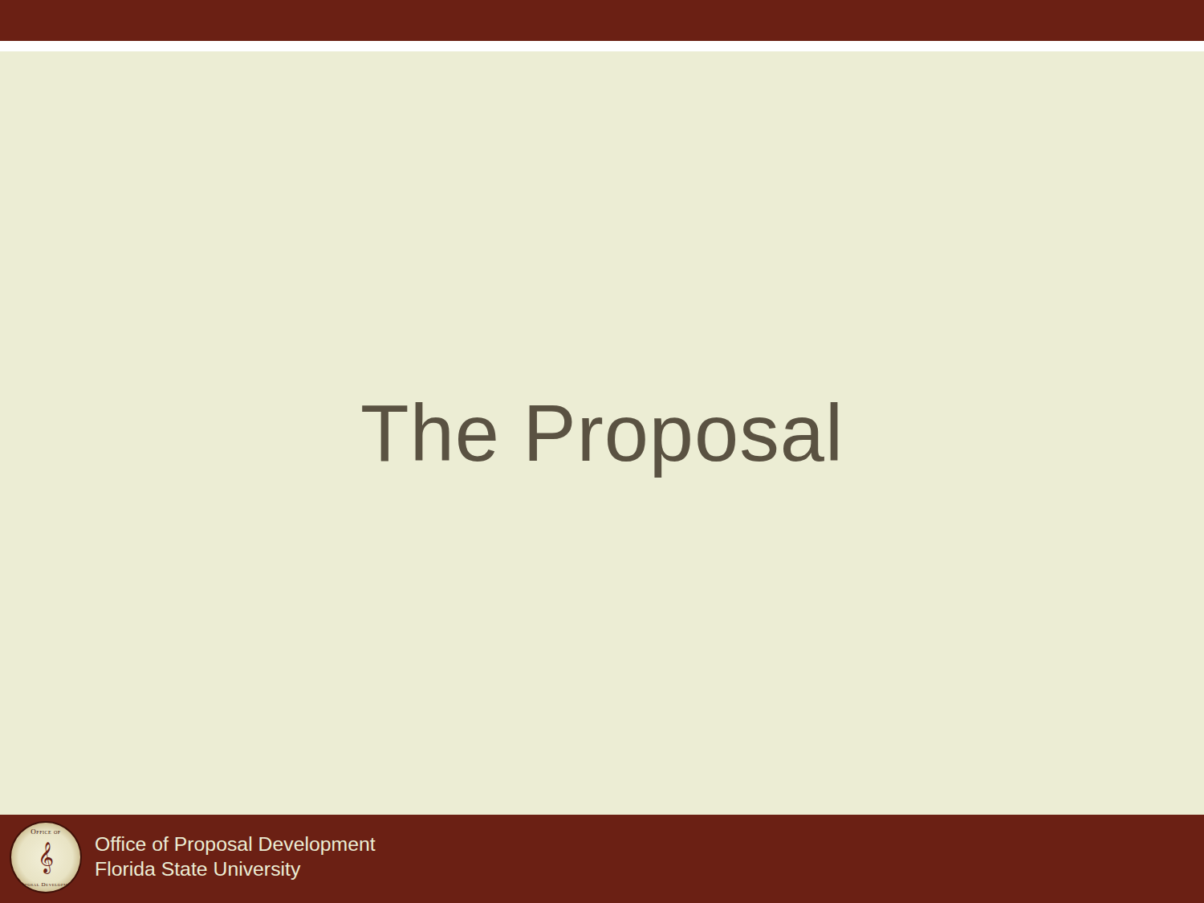The Proposal
Office of 𝄞 Proposal Development
Office of Proposal Development
Florida State University